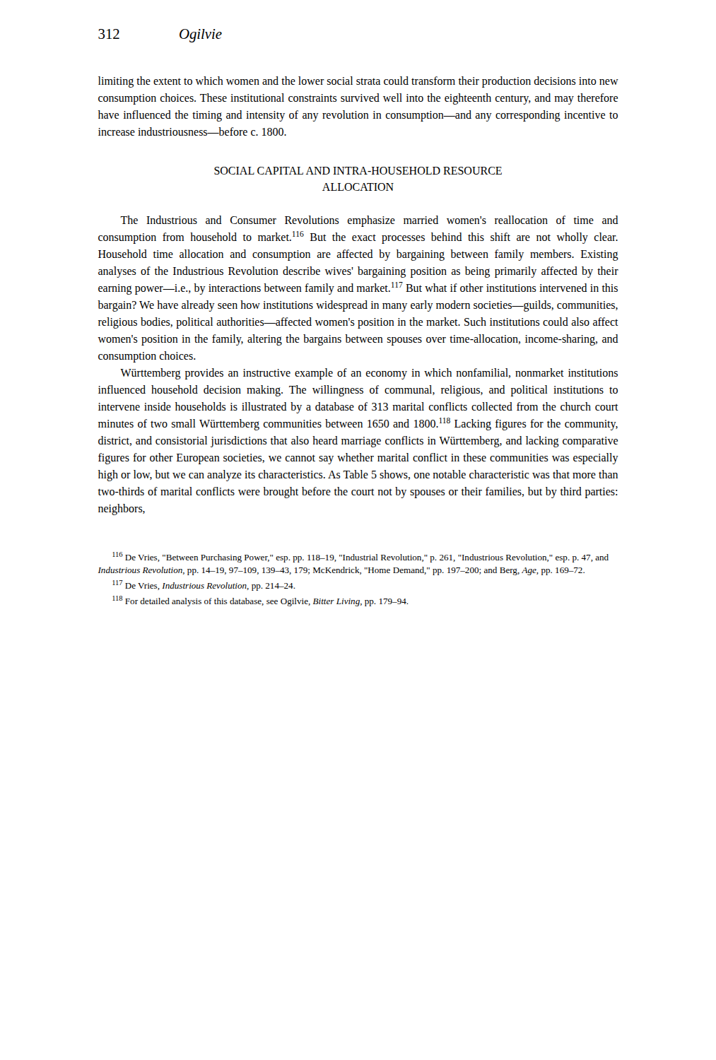312 Ogilvie
limiting the extent to which women and the lower social strata could transform their production decisions into new consumption choices. These institutional constraints survived well into the eighteenth century, and may therefore have influenced the timing and intensity of any revolution in consumption—and any corresponding incentive to increase industriousness—before c. 1800.
Social Capital and Intra-Household Resource Allocation
The Industrious and Consumer Revolutions emphasize married women's reallocation of time and consumption from household to market.116 But the exact processes behind this shift are not wholly clear. Household time allocation and consumption are affected by bargaining between family members. Existing analyses of the Industrious Revolution describe wives' bargaining position as being primarily affected by their earning power—i.e., by interactions between family and market.117 But what if other institutions intervened in this bargain? We have already seen how institutions widespread in many early modern societies—guilds, communities, religious bodies, political authorities—affected women's position in the market. Such institutions could also affect women's position in the family, altering the bargains between spouses over time-allocation, income-sharing, and consumption choices.
Württemberg provides an instructive example of an economy in which nonfamilial, nonmarket institutions influenced household decision making. The willingness of communal, religious, and political institutions to intervene inside households is illustrated by a database of 313 marital conflicts collected from the church court minutes of two small Württemberg communities between 1650 and 1800.118 Lacking figures for the community, district, and consistorial jurisdictions that also heard marriage conflicts in Württemberg, and lacking comparative figures for other European societies, we cannot say whether marital conflict in these communities was especially high or low, but we can analyze its characteristics. As Table 5 shows, one notable characteristic was that more than two-thirds of marital conflicts were brought before the court not by spouses or their families, but by third parties: neighbors,
116 De Vries, "Between Purchasing Power," esp. pp. 118–19, "Industrial Revolution," p. 261, "Industrious Revolution," esp. p. 47, and Industrious Revolution, pp. 14–19, 97–109, 139–43, 179; McKendrick, "Home Demand," pp. 197–200; and Berg, Age, pp. 169–72.
117 De Vries, Industrious Revolution, pp. 214–24.
118 For detailed analysis of this database, see Ogilvie, Bitter Living, pp. 179–94.